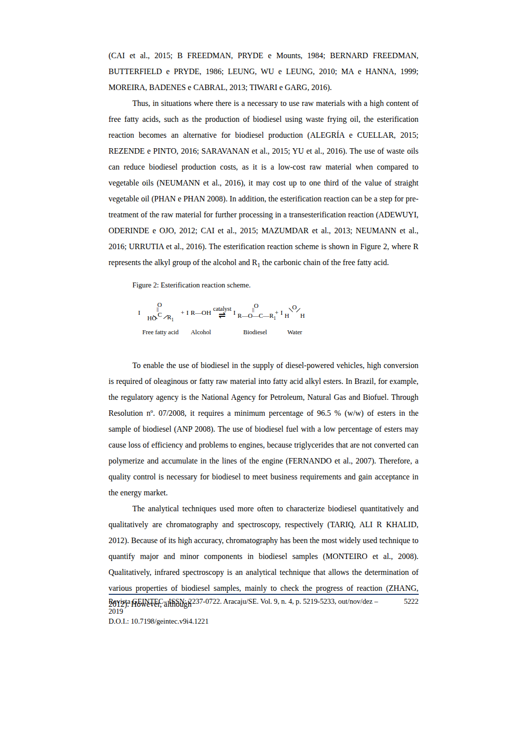(CAI et al., 2015; B FREEDMAN, PRYDE e Mounts, 1984; BERNARD FREEDMAN, BUTTERFIELD e PRYDE, 1986; LEUNG, WU e LEUNG, 2010; MA e HANNA, 1999; MOREIRA, BADENES e CABRAL, 2013; TIWARI e GARG, 2016).
Thus, in situations where there is a necessary to use raw materials with a high content of free fatty acids, such as the production of biodiesel using waste frying oil, the esterification reaction becomes an alternative for biodiesel production (ALEGRÍA e CUELLAR, 2015; REZENDE e PINTO, 2016; SARAVANAN et al., 2015; YU et al., 2016). The use of waste oils can reduce biodiesel production costs, as it is a low-cost raw material when compared to vegetable oils (NEUMANN et al., 2016), it may cost up to one third of the value of straight vegetable oil (PHAN e PHAN 2008). In addition, the esterification reaction can be a step for pre-treatment of the raw material for further processing in a transesterification reaction (ADEWUYI, ODERINDE e OJO, 2012; CAI et al., 2015; MAZUMDAR et al., 2013; NEUMANN et al., 2016; URRUTIA et al., 2016). The esterification reaction scheme is shown in Figure 2, where R represents the alkyl group of the alcohol and R1 the carbonic chain of the free fatty acid.
Figure 2: Esterification reaction scheme.
| I | O // C HO R 1 | + | I | R—OH | catalyst ⇌ | I | O // R—O—C—R 1 | + | I | O H H |
| | Free fatty acid | | | Alcohol | | | Biodiesel | | | Water |
To enable the use of biodiesel in the supply of diesel-powered vehicles, high conversion is required of oleaginous or fatty raw material into fatty acid alkyl esters. In Brazil, for example, the regulatory agency is the National Agency for Petroleum, Natural Gas and Biofuel. Through Resolution nº. 07/2008, it requires a minimum percentage of 96.5 % (w/w) of esters in the sample of biodiesel (ANP 2008). The use of biodiesel fuel with a low percentage of esters may cause loss of efficiency and problems to engines, because triglycerides that are not converted can polymerize and accumulate in the lines of the engine (FERNANDO et al., 2007). Therefore, a quality control is necessary for biodiesel to meet business requirements and gain acceptance in the energy market.
The analytical techniques used more often to characterize biodiesel quantitatively and qualitatively are chromatography and spectroscopy, respectively (TARIQ, ALI R KHALID, 2012). Because of its high accuracy, chromatography has been the most widely used technique to quantify major and minor components in biodiesel samples (MONTEIRO et al., 2008). Qualitatively, infrared spectroscopy is an analytical technique that allows the determination of various properties of biodiesel samples, mainly to check the progress of reaction (ZHANG, 2012). However, although
Revista GEINTEC– ISSN: 2237-0722. Aracaju/SE. Vol. 9, n. 4, p. 5219-5233, out/nov/dez – 2019 5222
D.O.I.: 10.7198/geintec.v9i4.1221